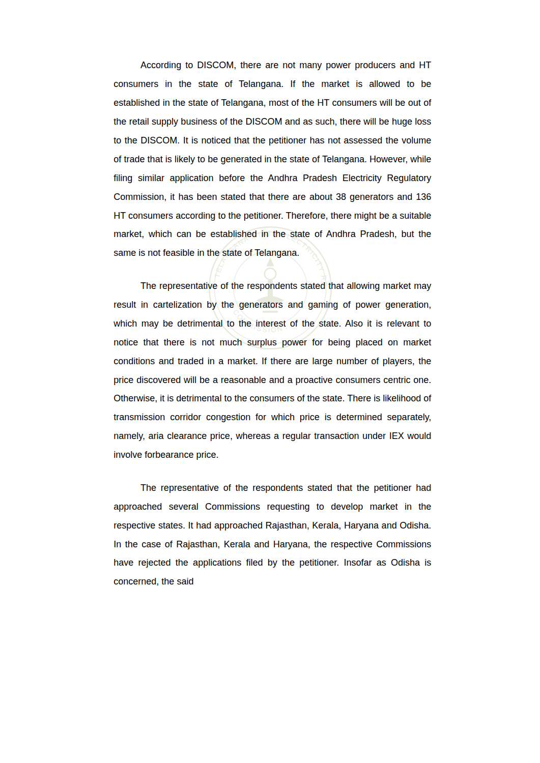TELANGANA STATE ELECTRICITY REGULATORY COMMISSION
According to DISCOM, there are not many power producers and HT consumers in the state of Telangana. If the market is allowed to be established in the state of Telangana, most of the HT consumers will be out of the retail supply business of the DISCOM and as such, there will be huge loss to the DISCOM. It is noticed that the petitioner has not assessed the volume of trade that is likely to be generated in the state of Telangana. However, while filing similar application before the Andhra Pradesh Electricity Regulatory Commission, it has been stated that there are about 38 generators and 136 HT consumers according to the petitioner. Therefore, there might be a suitable market, which can be established in the state of Andhra Pradesh, but the same is not feasible in the state of Telangana.
The representative of the respondents stated that allowing market may result in cartelization by the generators and gaming of power generation, which may be detrimental to the interest of the state. Also it is relevant to notice that there is not much surplus power for being placed on market conditions and traded in a market. If there are large number of players, the price discovered will be a reasonable and a proactive consumers centric one. Otherwise, it is detrimental to the consumers of the state. There is likelihood of transmission corridor congestion for which price is determined separately, namely, aria clearance price, whereas a regular transaction under IEX would involve forbearance price.
The representative of the respondents stated that the petitioner had approached several Commissions requesting to develop market in the respective states. It had approached Rajasthan, Kerala, Haryana and Odisha. In the case of Rajasthan, Kerala and Haryana, the respective Commissions have rejected the applications filed by the petitioner. Insofar as Odisha is concerned, the said